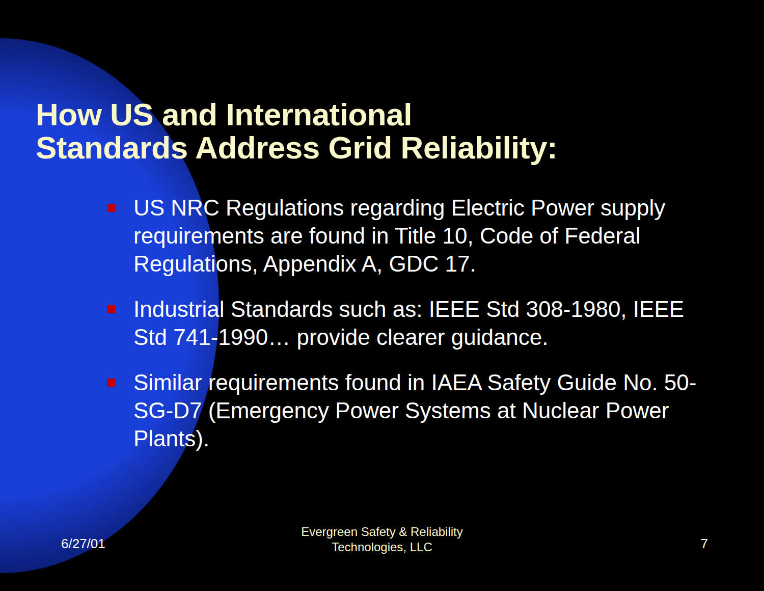How US and International
Standards Address Grid Reliability:
US NRC Regulations regarding Electric Power supply requirements are found in Title 10, Code of Federal Regulations, Appendix A, GDC 17.
Industrial Standards such as: IEEE Std 308-1980, IEEE Std 741-1990… provide clearer guidance.
Similar requirements found in IAEA Safety Guide No. 50-SG-D7 (Emergency Power Systems at Nuclear Power Plants).
6/27/01
Evergreen Safety & Reliability
Technologies, LLC
7